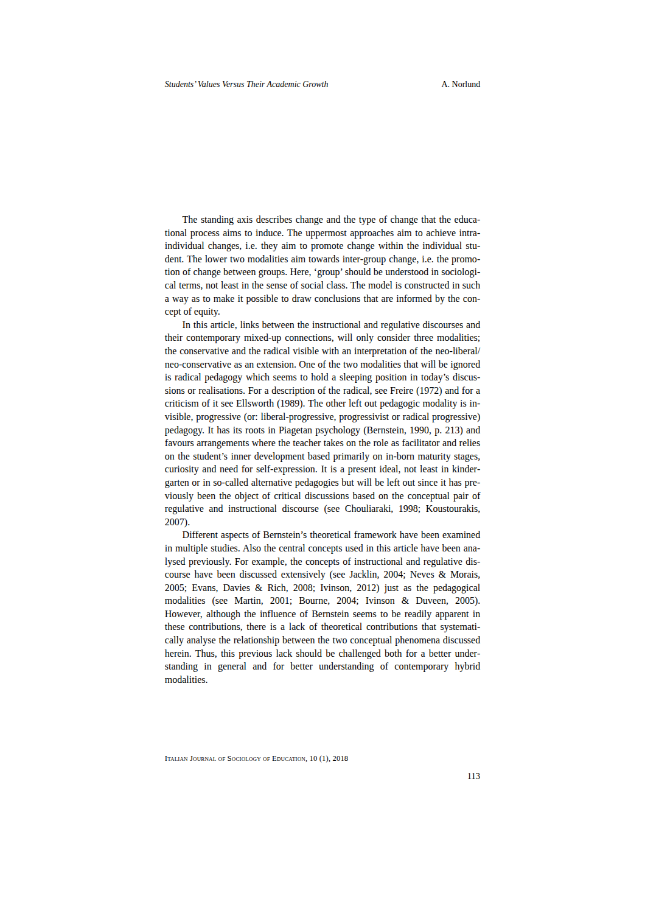Students’ Values Versus Their Academic Growth A. Norlund
The standing axis describes change and the type of change that the educational process aims to induce. The uppermost approaches aim to achieve intra- individual changes, i.e. they aim to promote change within the individual student. The lower two modalities aim towards inter-group change, i.e. the promotion of change between groups. Here, ‘group’ should be understood in sociological terms, not least in the sense of social class. The model is constructed in such a way as to make it possible to draw conclusions that are informed by the concept of equity.
In this article, links between the instructional and regulative discourses and their contemporary mixed-up connections, will only consider three modalities; the conservative and the radical visible with an interpretation of the neo-liberal/ neo-conservative as an extension. One of the two modalities that will be ignored is radical pedagogy which seems to hold a sleeping position in today’s discussions or realisations. For a description of the radical, see Freire (1972) and for a criticism of it see Ellsworth (1989). The other left out pedagogic modality is invisible, progressive (or: liberal-progressive, progressivist or radical progressive) pedagogy. It has its roots in Piagetan psychology (Bernstein, 1990, p. 213) and favours arrangements where the teacher takes on the role as facilitator and relies on the student’s inner development based primarily on in-born maturity stages, curiosity and need for self-expression. It is a present ideal, not least in kindergarten or in so-called alternative pedagogies but will be left out since it has previously been the object of critical discussions based on the conceptual pair of regulative and instructional discourse (see Chouliaraki, 1998; Koustourakis, 2007).
Different aspects of Bernstein’s theoretical framework have been examined in multiple studies. Also the central concepts used in this article have been analysed previously. For example, the concepts of instructional and regulative discourse have been discussed extensively (see Jacklin, 2004; Neves & Morais, 2005; Evans, Davies & Rich, 2008; Ivinson, 2012) just as the pedagogical modalities (see Martin, 2001; Bourne, 2004; Ivinson & Duveen, 2005). However, although the influence of Bernstein seems to be readily apparent in these contributions, there is a lack of theoretical contributions that systematically analyse the relationship between the two conceptual phenomena discussed herein. Thus, this previous lack should be challenged both for a better understanding in general and for better understanding of contemporary hybrid modalities.
Italian Journal of Sociology of Education, 10 (1), 2018
113